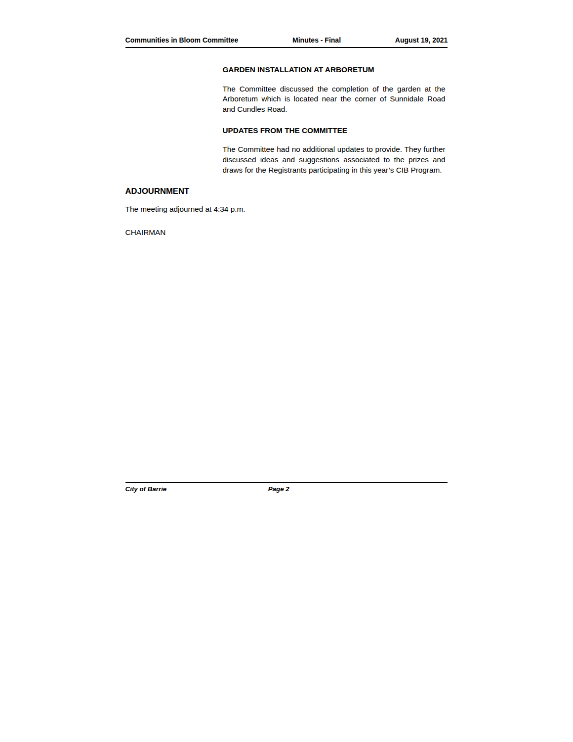Communities in Bloom Committee
Minutes - Final
August 19, 2021
Garden Installation at Arboretum
The Committee discussed the completion of the garden at the Arboretum which is located near the corner of Sunnidale Road and Cundles Road.
Updates from the Committee
The Committee had no additional updates to provide. They further discussed ideas and suggestions associated to the prizes and draws for the Registrants participating in this year’s CIB Program.
Adjournment
The meeting adjourned at 4:34 p.m.
CHAIRMAN
City of Barrie
Page 2